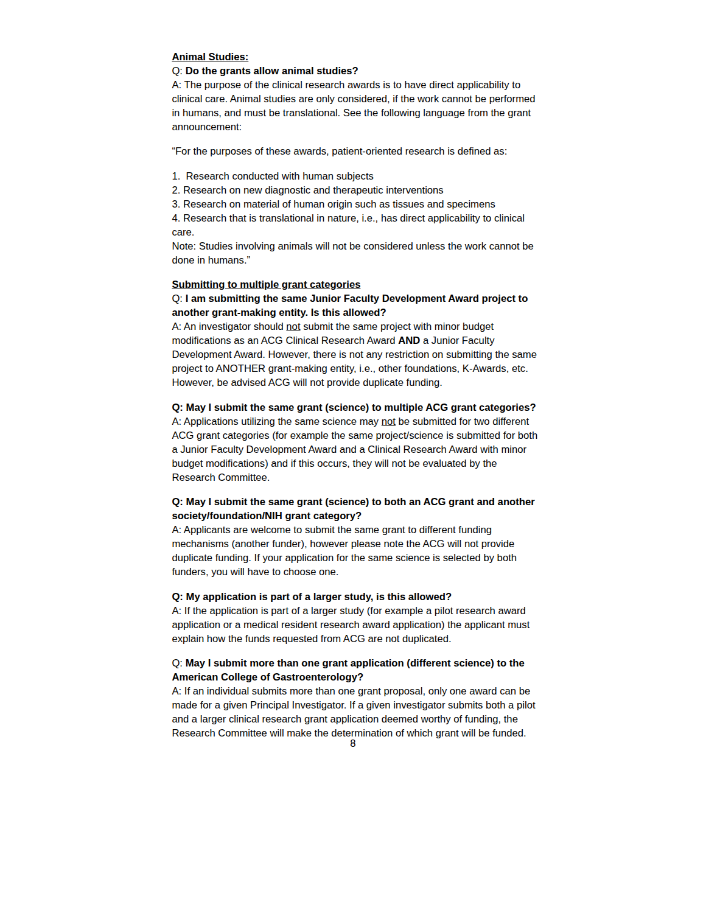Animal Studies:
Q: Do the grants allow animal studies?
A: The purpose of the clinical research awards is to have direct applicability to clinical care. Animal studies are only considered, if the work cannot be performed in humans, and must be translational. See the following language from the grant announcement:
“For the purposes of these awards, patient-oriented research is defined as:
1. Research conducted with human subjects
2. Research on new diagnostic and therapeutic interventions
3. Research on material of human origin such as tissues and specimens
4. Research that is translational in nature, i.e., has direct applicability to clinical care.
Note: Studies involving animals will not be considered unless the work cannot be done in humans.”
Submitting to multiple grant categories
Q: I am submitting the same Junior Faculty Development Award project to another grant-making entity. Is this allowed?
A: An investigator should not submit the same project with minor budget modifications as an ACG Clinical Research Award AND a Junior Faculty Development Award. However, there is not any restriction on submitting the same project to ANOTHER grant-making entity, i.e., other foundations, K-Awards, etc. However, be advised ACG will not provide duplicate funding.
Q: May I submit the same grant (science) to multiple ACG grant categories?
A: Applications utilizing the same science may not be submitted for two different ACG grant categories (for example the same project/science is submitted for both a Junior Faculty Development Award and a Clinical Research Award with minor budget modifications) and if this occurs, they will not be evaluated by the Research Committee.
Q: May I submit the same grant (science) to both an ACG grant and another society/foundation/NIH grant category?
A: Applicants are welcome to submit the same grant to different funding mechanisms (another funder), however please note the ACG will not provide duplicate funding. If your application for the same science is selected by both funders, you will have to choose one.
Q: My application is part of a larger study, is this allowed?
A: If the application is part of a larger study (for example a pilot research award application or a medical resident research award application) the applicant must explain how the funds requested from ACG are not duplicated.
Q: May I submit more than one grant application (different science) to the American College of Gastroenterology?
A: If an individual submits more than one grant proposal, only one award can be made for a given Principal Investigator. If a given investigator submits both a pilot and a larger clinical research grant application deemed worthy of funding, the Research Committee will make the determination of which grant will be funded.
8